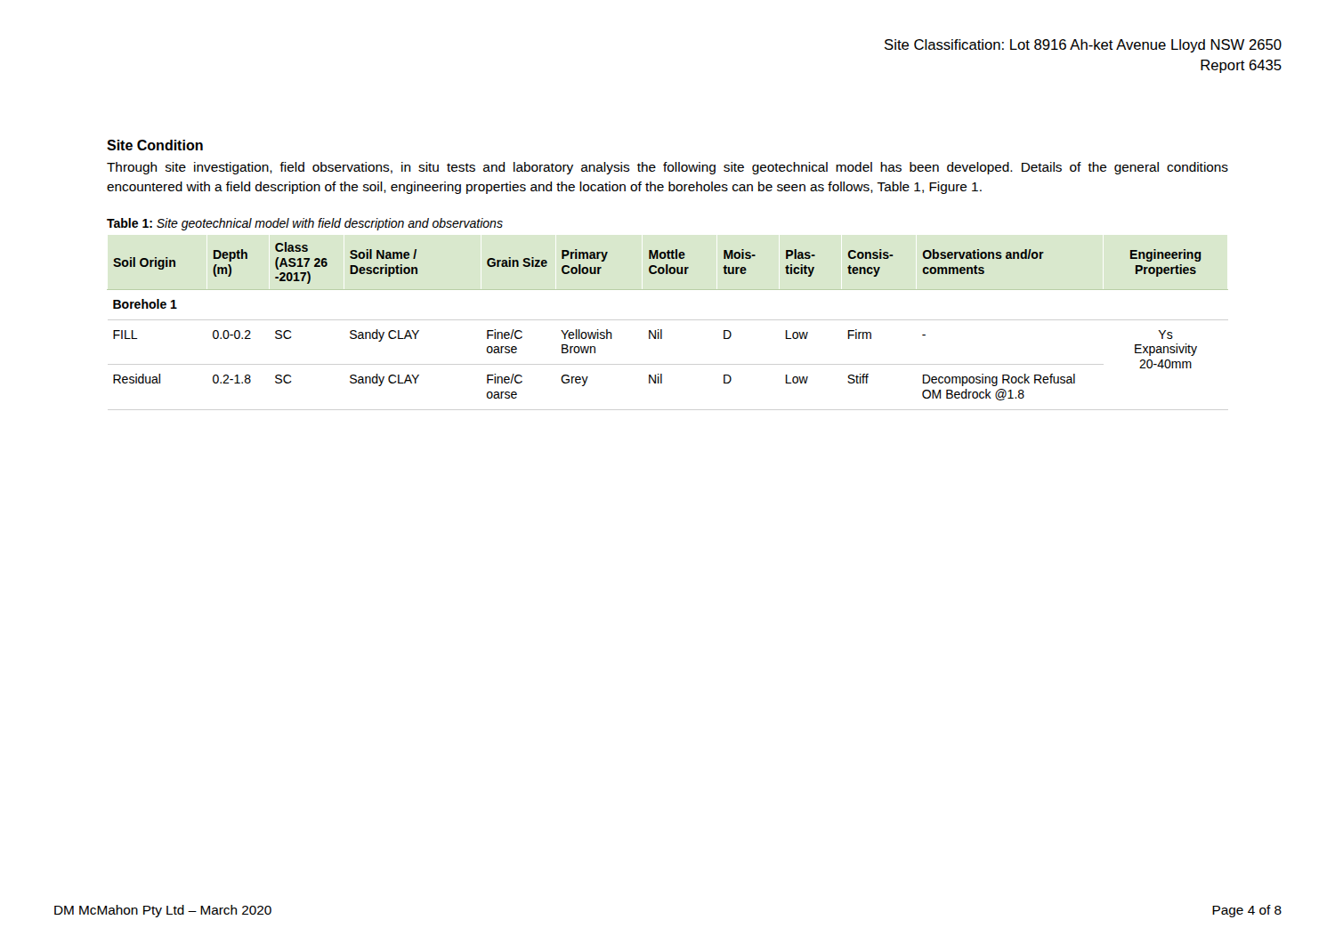Site Classification: Lot 8916 Ah-ket Avenue Lloyd NSW 2650
Report 6435
Site Condition
Through site investigation, field observations, in situ tests and laboratory analysis the following site geotechnical model has been developed. Details of the general conditions encountered with a field description of the soil, engineering properties and the location of the boreholes can be seen as follows, Table 1, Figure 1.
Table 1: Site geotechnical model with field description and observations
| Soil Origin | Depth (m) | Class (AS17 26 -2017) | Soil Name / Description | Grain Size | Primary Colour | Mottle Colour | Mois-ture | Plas-ticity | Consis-tency | Observations and/or comments | Engineering Properties |
| --- | --- | --- | --- | --- | --- | --- | --- | --- | --- | --- | --- |
| Borehole 1 |
| FILL | 0.0-0.2 | SC | Sandy CLAY | Fine/C oarse | Yellowish Brown | Nil | D | Low | Firm | - | Ys Expansivity 20-40mm |
| Residual | 0.2-1.8 | SC | Sandy CLAY | Fine/C oarse | Grey | Nil | D | Low | Stiff | Decomposing Rock Refusal OM Bedrock @1.8 |
DM McMahon Pty Ltd – March 2020
Page 4 of 8